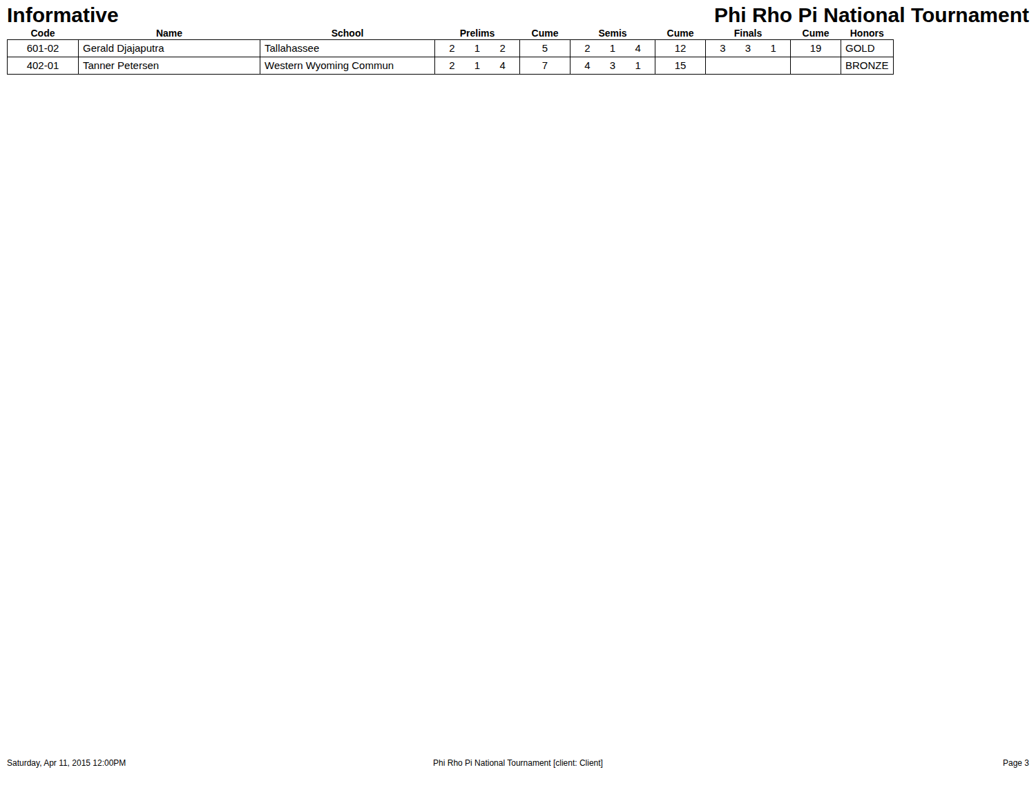Informative
Phi Rho Pi National Tournament
| Code | Name | School | Prelims | Cume | Semis | Cume | Finals | Cume | Honors |
| --- | --- | --- | --- | --- | --- | --- | --- | --- | --- |
| 601-02 | Gerald Djajaputra | Tallahassee | / 2 / 1 / 2 / | 5 | / 2 / 1 / 4 / | 12 | / 3 / 3 / 1 / | 19 | GOLD |
| 402-01 | Tanner Petersen | Western Wyoming Commun | / 2 / 1 / 4 / | 7 | / 4 / 3 / 1 / | 15 | | | BRONZE |
Saturday, Apr 11, 2015 12:00PM
Phi Rho Pi National Tournament [client: Client]
Page 3